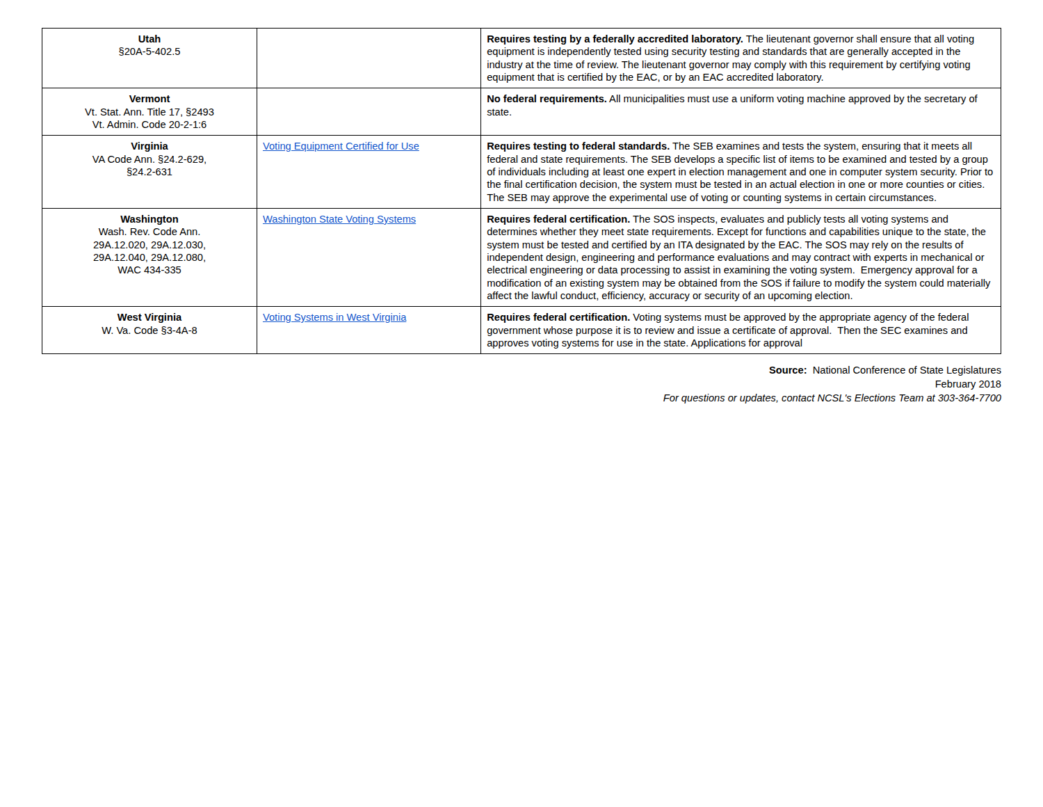| Utah §20A-5-402.5 | | Requires testing by a federally accredited laboratory. The lieutenant governor shall ensure that all voting equipment is independently tested using security testing and standards that are generally accepted in the industry at the time of review. The lieutenant governor may comply with this requirement by certifying voting equipment that is certified by the EAC, or by an EAC accredited laboratory. |
| Vermont Vt. Stat. Ann. Title 17, §2493 Vt. Admin. Code 20-2-1:6 | | No federal requirements. All municipalities must use a uniform voting machine approved by the secretary of state. |
| Virginia VA Code Ann. §24.2-629, §24.2-631 | Voting Equipment Certified for Use | Requires testing to federal standards. The SEB examines and tests the system, ensuring that it meets all federal and state requirements. The SEB develops a specific list of items to be examined and tested by a group of individuals including at least one expert in election management and one in computer system security. Prior to the final certification decision, the system must be tested in an actual election in one or more counties or cities. The SEB may approve the experimental use of voting or counting systems in certain circumstances. |
| Washington Wash. Rev. Code Ann. 29A.12.020, 29A.12.030, 29A.12.040, 29A.12.080, WAC 434-335 | Washington State Voting Systems | Requires federal certification. The SOS inspects, evaluates and publicly tests all voting systems and determines whether they meet state requirements. Except for functions and capabilities unique to the state, the system must be tested and certified by an ITA designated by the EAC. The SOS may rely on the results of independent design, engineering and performance evaluations and may contract with experts in mechanical or electrical engineering or data processing to assist in examining the voting system. Emergency approval for a modification of an existing system may be obtained from the SOS if failure to modify the system could materially affect the lawful conduct, efficiency, accuracy or security of an upcoming election. |
| West Virginia W. Va. Code §3-4A-8 | Voting Systems in West Virginia | Requires federal certification. Voting systems must be approved by the appropriate agency of the federal government whose purpose it is to review and issue a certificate of approval. Then the SEC examines and approves voting systems for use in the state. Applications for approval |
Source: National Conference of State Legislatures
February 2018
For questions or updates, contact NCSL's Elections Team at 303-364-7700